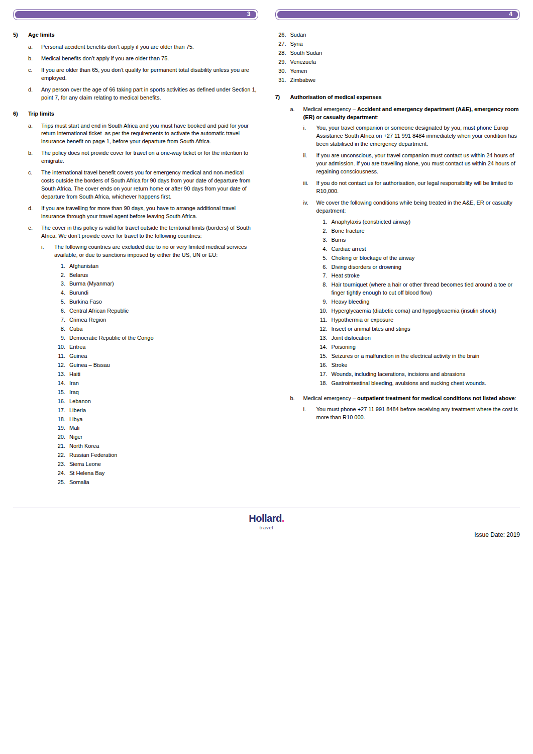3
5) Age limits
a. Personal accident benefits don’t apply if you are older than 75.
b. Medical benefits don’t apply if you are older than 75.
c. If you are older than 65, you don’t qualify for permanent total disability unless you are employed.
d. Any person over the age of 66 taking part in sports activities as defined under Section 1, point 7, for any claim relating to medical benefits.
6) Trip limits
a. Trips must start and end in South Africa and you must have booked and paid for your return international ticket as per the requirements to activate the automatic travel insurance benefit on page 1, before your departure from South Africa.
b. The policy does not provide cover for travel on a one-way ticket or for the intention to emigrate.
c. The international travel benefit covers you for emergency medical and non-medical costs outside the borders of South Africa for 90 days from your date of departure from South Africa. The cover ends on your return home or after 90 days from your date of departure from South Africa, whichever happens first.
d. If you are travelling for more than 90 days, you have to arrange additional travel insurance through your travel agent before leaving South Africa.
e. The cover in this policy is valid for travel outside the territorial limits (borders) of South Africa. We don’t provide cover for travel to the following countries:
i. The following countries are excluded due to no or very limited medical services available, or due to sanctions imposed by either the US, UN or EU:
1. Afghanistan
2. Belarus
3. Burma (Myanmar)
4. Burundi
5. Burkina Faso
6. Central African Republic
7. Crimea Region
8. Cuba
9. Democratic Republic of the Congo
10. Eritrea
11. Guinea
12. Guinea – Bissau
13. Haiti
14. Iran
15. Iraq
16. Lebanon
17. Liberia
18. Libya
19. Mali
20. Niger
21. North Korea
22. Russian Federation
23. Sierra Leone
24. St Helena Bay
25. Somalia
4
26. Sudan
27. Syria
28. South Sudan
29. Venezuela
30. Yemen
31. Zimbabwe
7) Authorisation of medical expenses
a. Medical emergency – Accident and emergency department (A&E), emergency room (ER) or casualty department:
i. You, your travel companion or someone designated by you, must phone Europ Assistance South Africa on +27 11 991 8484 immediately when your condition has been stabilised in the emergency department.
ii. If you are unconscious, your travel companion must contact us within 24 hours of your admission. If you are travelling alone, you must contact us within 24 hours of regaining consciousness.
iii. If you do not contact us for authorisation, our legal responsibility will be limited to R10,000.
iv. We cover the following conditions while being treated in the A&E, ER or casualty department:
1. Anaphylaxis (constricted airway)
2. Bone fracture
3. Burns
4. Cardiac arrest
5. Choking or blockage of the airway
6. Diving disorders or drowning
7. Heat stroke
8. Hair tourniquet (where a hair or other thread becomes tied around a toe or finger tightly enough to cut off blood flow)
9. Heavy bleeding
10. Hyperglycaemia (diabetic coma) and hypoglycaemia (insulin shock)
11. Hypothermia or exposure
12. Insect or animal bites and stings
13. Joint dislocation
14. Poisoning
15. Seizures or a malfunction in the electrical activity in the brain
16. Stroke
17. Wounds, including lacerations, incisions and abrasions
18. Gastrointestinal bleeding, avulsions and sucking chest wounds.
b. Medical emergency – outpatient treatment for medical conditions not listed above:
i. You must phone +27 11 991 8484 before receiving any treatment where the cost is more than R10 000.
Hollard. travel
Issue Date: 2019